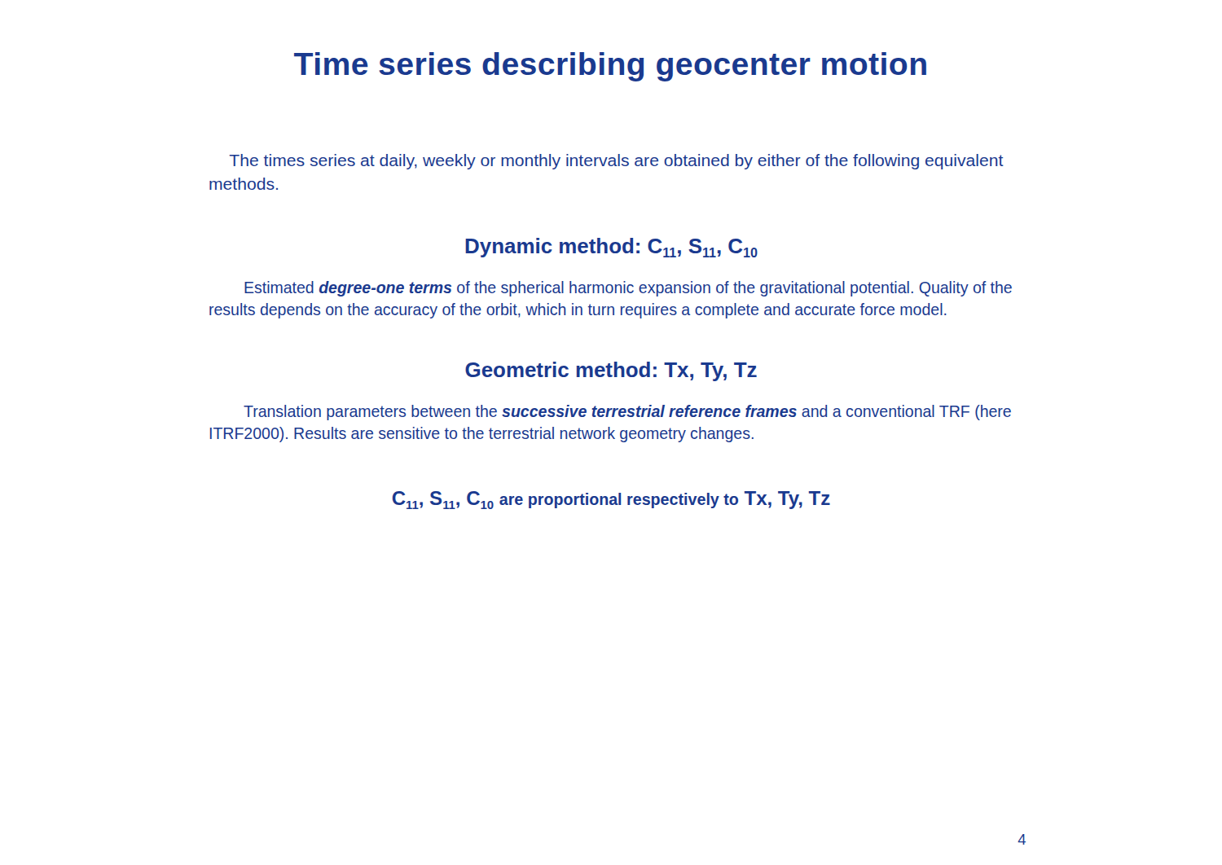Time series describing geocenter motion
The times series at daily, weekly or monthly intervals are obtained by either of the following equivalent methods.
Dynamic method: C11, S11, C10
Estimated degree-one terms of the spherical harmonic expansion of the gravitational potential. Quality of the results depends on the accuracy of the orbit, which in turn requires a complete and accurate force model.
Geometric method: Tx, Ty, Tz
Translation parameters between the successive terrestrial reference frames and a conventional TRF (here ITRF2000). Results are sensitive to the terrestrial network geometry changes.
C11, S11, C10 are proportional respectively to Tx, Ty, Tz
4